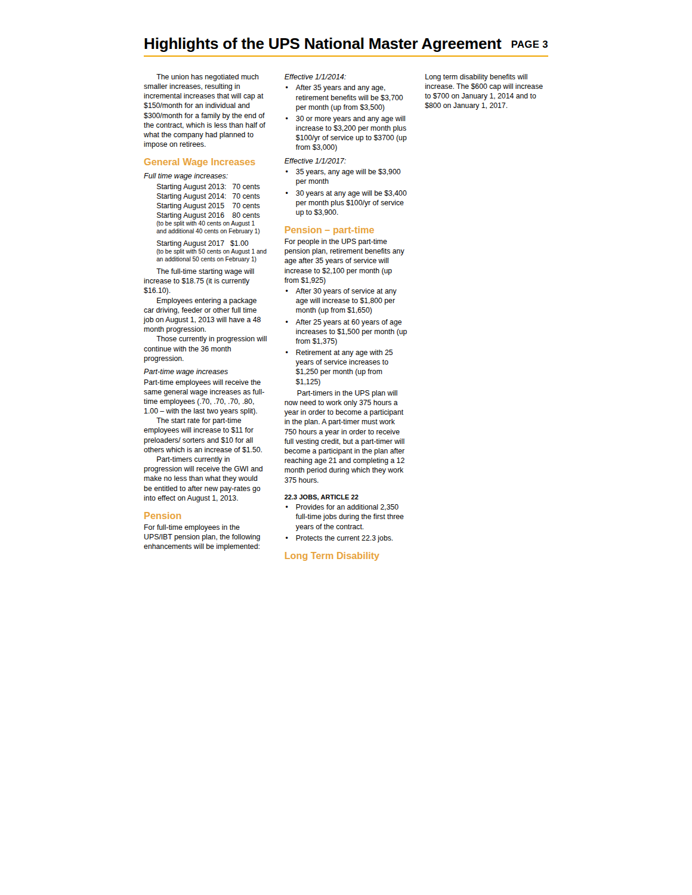Highlights of the UPS National Master Agreement
PAGE 3
The union has negotiated much smaller increases, resulting in incremental increases that will cap at $150/month for an individual and $300/month for a family by the end of the contract, which is less than half of what the company had planned to impose on retirees.
General Wage Increases
Full time wage increases:
| Starting August 2013: | 70 cents |
| Starting August 2014: | 70 cents |
| Starting August 2015 | 70 cents |
| Starting August 2016 | 80 cents |
(to be split with 40 cents on August 1
and additional 40 cents on February 1)
| Starting August 2017 | $1.00 |
(to be split with 50 cents on August 1 and
an additional 50 cents on February 1)
The full-time starting wage will increase to $18.75 (it is currently $16.10).
Employees entering a package car driving, feeder or other full time job on August 1, 2013 will have a 48 month progression.
Those currently in progression will continue with the 36 month progression.
Part-time wage increases
Part-time employees will receive the same general wage increases as full-time employees (.70, .70, .70, .80, 1.00 – with the last two years split).
The start rate for part-time employees will increase to $11 for preloaders/ sorters and $10 for all others which is an increase of $1.50.
Part-timers currently in progression will receive the GWI and make no less than what they would be entitled to after new pay-rates go into effect on August 1, 2013.
Pension
For full-time employees in the UPS/IBT pension plan, the following enhancements will be implemented:
Effective 1/1/2014:
After 35 years and any age, retirement benefits will be $3,700 per month (up from $3,500)
30 or more years and any age will increase to $3,200 per month plus $100/yr of service up to $3700 (up from $3,000)
Effective 1/1/2017:
35 years, any age will be $3,900 per month
30 years at any age will be $3,400 per month plus $100/yr of service up to $3,900.
Pension – part-time
For people in the UPS part-time pension plan, retirement benefits any age after 35 years of service will increase to $2,100 per month (up from $1,925)
After 30 years of service at any age will increase to $1,800 per month (up from $1,650)
After 25 years at 60 years of age increases to $1,500 per month (up from $1,375)
Retirement at any age with 25 years of service increases to $1,250 per month (up from $1,125)
Part-timers in the UPS plan will now need to work only 375 hours a year in order to become a participant in the plan. A part-timer must work 750 hours a year in order to receive full vesting credit, but a part-timer will become a participant in the plan after reaching age 21 and completing a 12 month period during which they work 375 hours.
22.3 JOBS, ARTICLE 22
Provides for an additional 2,350 full-time jobs during the first three years of the contract.
Protects the current 22.3 jobs.
Long Term Disability
Long term disability benefits will increase. The $600 cap will increase to $700 on January 1, 2014 and to $800 on January 1, 2017.